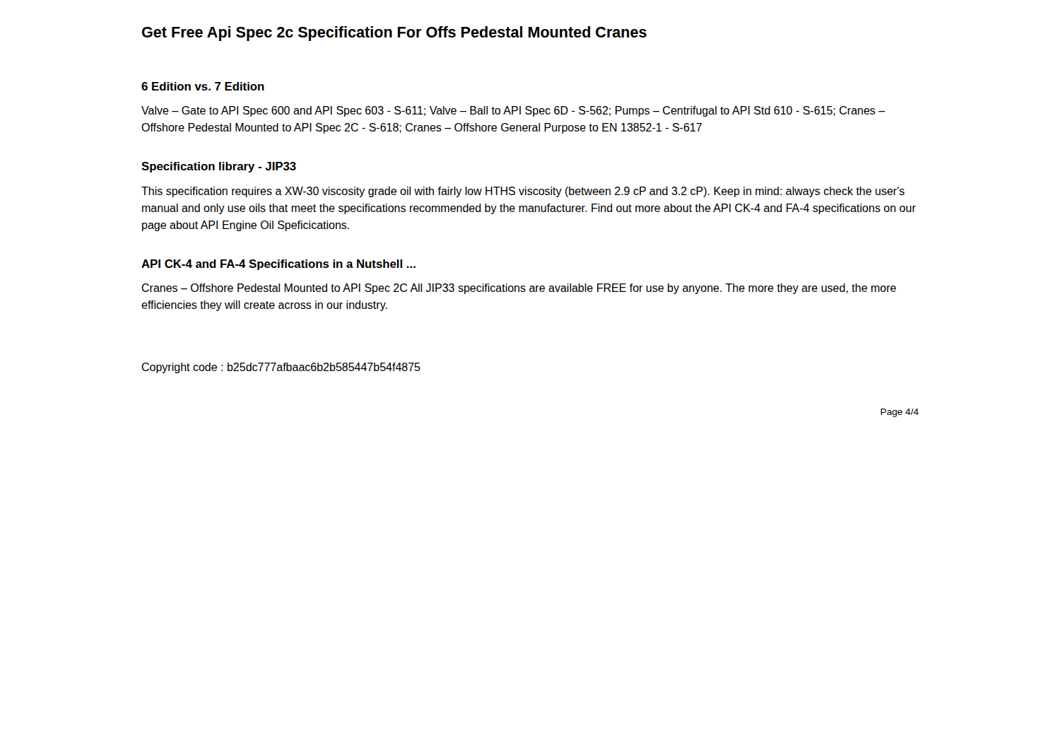Get Free Api Spec 2c Specification For Offs Pedestal Mounted Cranes
6 Edition vs. 7 Edition
Valve – Gate to API Spec 600 and API Spec 603 - S-611; Valve – Ball to API Spec 6D - S-562; Pumps – Centrifugal to API Std 610 - S-615; Cranes – Offshore Pedestal Mounted to API Spec 2C - S-618; Cranes – Offshore General Purpose to EN 13852-1 - S-617
Specification library - JIP33
This specification requires a XW-30 viscosity grade oil with fairly low HTHS viscosity (between 2.9 cP and 3.2 cP). Keep in mind: always check the user's manual and only use oils that meet the specifications recommended by the manufacturer. Find out more about the API CK-4 and FA-4 specifications on our page about API Engine Oil Speficications.
API CK-4 and FA-4 Specifications in a Nutshell ...
Cranes – Offshore Pedestal Mounted to API Spec 2C All JIP33 specifications are available FREE for use by anyone. The more they are used, the more efficiencies they will create across in our industry.
Copyright code : b25dc777afbaac6b2b585447b54f4875
Page 4/4